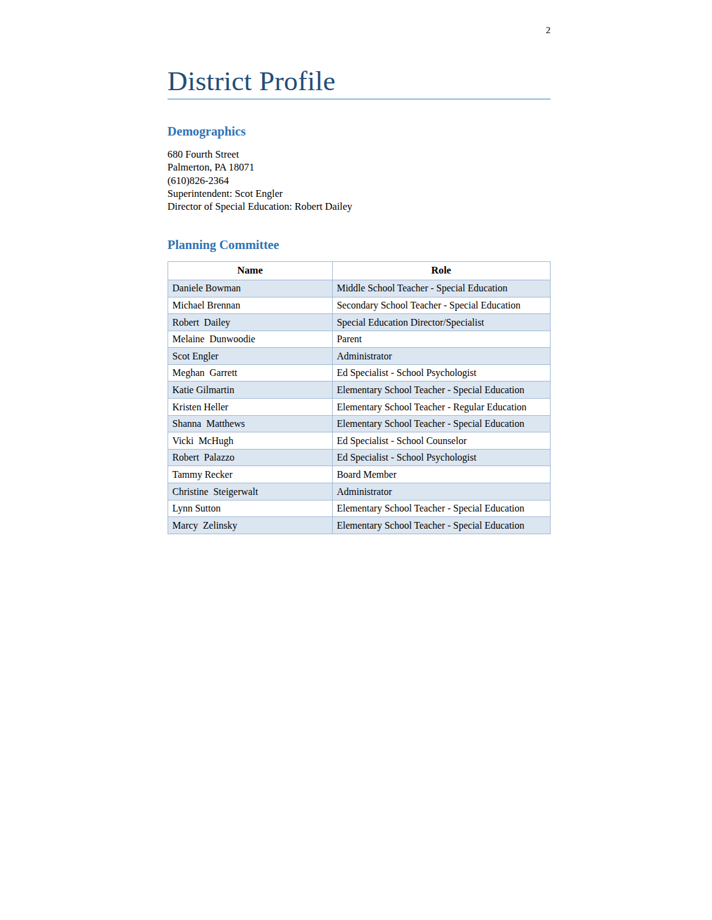2
District Profile
Demographics
680 Fourth Street
Palmerton, PA 18071
(610)826-2364
Superintendent: Scot Engler
Director of Special Education: Robert Dailey
Planning Committee
| Name | Role |
| --- | --- |
| Daniele Bowman | Middle School Teacher - Special Education |
| Michael Brennan | Secondary School Teacher - Special Education |
| Robert Dailey | Special Education Director/Specialist |
| Melaine Dunwoodie | Parent |
| Scot Engler | Administrator |
| Meghan Garrett | Ed Specialist - School Psychologist |
| Katie Gilmartin | Elementary School Teacher - Special Education |
| Kristen Heller | Elementary School Teacher - Regular Education |
| Shanna Matthews | Elementary School Teacher - Special Education |
| Vicki McHugh | Ed Specialist - School Counselor |
| Robert Palazzo | Ed Specialist - School Psychologist |
| Tammy Recker | Board Member |
| Christine Steigerwalt | Administrator |
| Lynn Sutton | Elementary School Teacher - Special Education |
| Marcy Zelinsky | Elementary School Teacher - Special Education |